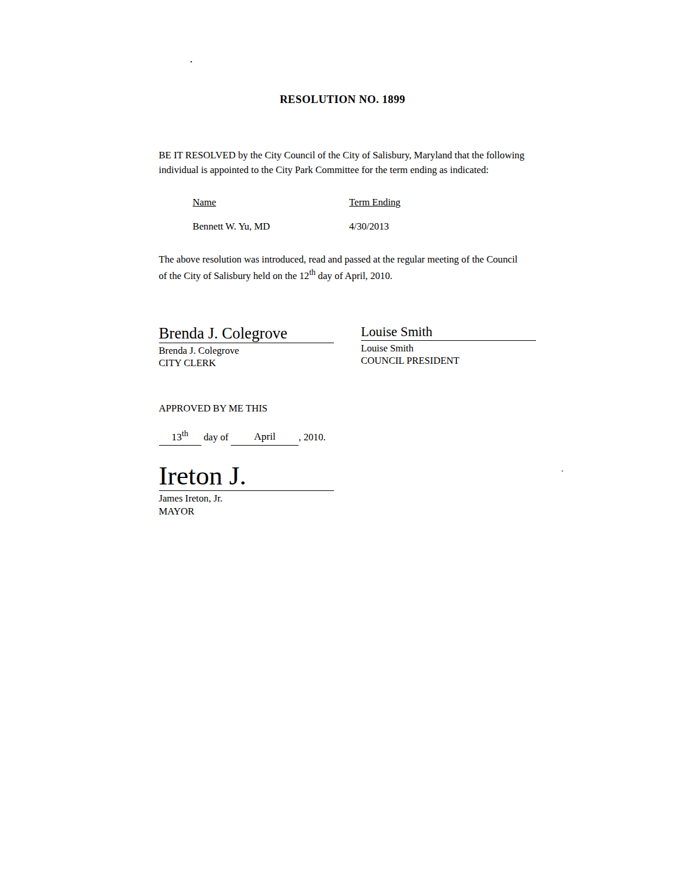.
RESOLUTION NO. 1899
BE IT RESOLVED by the City Council of the City of Salisbury, Maryland that the following individual is appointed to the City Park Committee for the term ending as indicated:
| Name | Term Ending |
| --- | --- |
| Bennett W. Yu, MD | 4/30/2013 |
The above resolution was introduced, read and passed at the regular meeting of the Council of the City of Salisbury held on the 12th day of April, 2010.
Brenda J. Colegrove
Brenda J. Colegrove
CITY CLERK
Louise Smith
Louise Smith
COUNCIL PRESIDENT
APPROVED BY ME THIS
13th day of April, 2010.
Ireton J.
James Ireton, Jr.
MAYOR
'